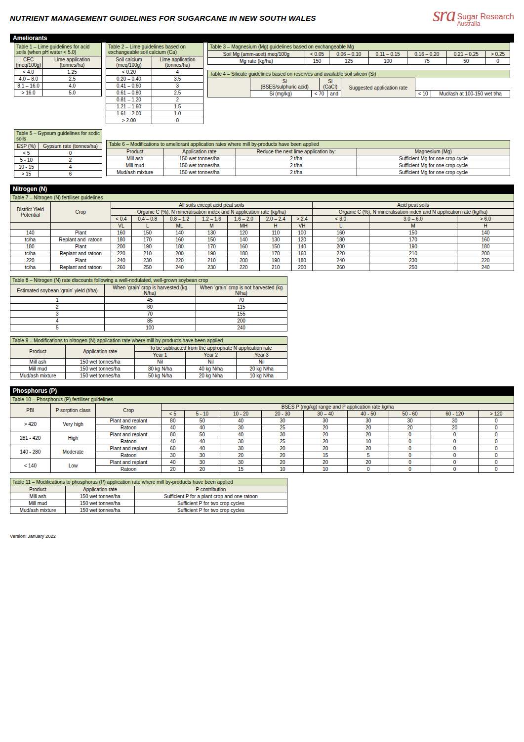NUTRIENT MANAGEMENT GUIDELINES FOR SUGARCANE IN NEW SOUTH WALES
sra Sugar Research Australia
Ameliorants
| Table 1 – Lime guidelines for acid soils (when pH water < 5.0) / CEC (meq/100g) / Lime application (tonnes/ha) / / --- / --- / / < 4.0 / 1.25 / / 4.0 – 8.0 / 2.5 / / 8.1 – 16.0 / 4.0 / / > 16.0 / 5.0 / | Table 2 – Lime guidelines based on exchangeable soil calcium (Ca) / Soil calcium (meq/100g) / Lime application (tonnes/ha) / / --- / --- / / < 0.20 / 4 / / 0.20 – 0.40 / 3.5 / / 0.41 – 0.60 / 3 / / 0.61 – 0.80 / 2.5 / / 0.81 – 1.20 / 2 / / 1.21 – 1.60 / 1.5 / / 1.61 – 2.00 / 1.0 / / > 2.00 / 0 / | Table 3 – Magnesium (Mg) guidelines based on exchangeable Mg / Soil Mg (amm-acet) meq/100g / < 0.05 / 0.06 – 0.10 / 0.11 – 0.15 / 0.16 – 0.20 / 0.21 – 0.25 / > 0.25 / / --- / --- / --- / --- / --- / --- / --- / / Mg rate (kg/ha) / 150 / 125 / 100 / 75 / 50 / 0 / Table 4 – Silicate guidelines based on reserves and available soil silicon (Si) / / Si (BSES/sulphuric acid) / Si (CaCl) / Suggested application rate / / --- / --- / --- / --- / / Si (mg/kg) / < 70 / and / < 10 / Mud/ash at 100-150 wet t/ha / |
| Table 5 – Gypsum guidelines for sodic soils / ESP (%) / Gypsum rate (tonnes/ha) / / --- / --- / / < 5 / 0 / / 5 - 10 / 2 / / 10 - 15 / 4 / / > 15 / 6 / | Table 6 – Modifications to ameliorant application rates where mill by-products have been applied / Product / Application rate / Reduce the next lime application by: / Magnesium (Mg) / / --- / --- / --- / --- / / Mill ash / 150 wet tonnes/ha / 2 t/ha / Sufficient Mg for one crop cycle / / Mill mud / 150 wet tonnes/ha / 2 t/ha / Sufficient Mg for one crop cycle / / Mud/ash mixture / 150 wet tonnes/ha / 2 t/ha / Sufficient Mg for one crop cycle / |
Nitrogen (N)
Table 7 – Nitrogen (N) fertiliser guidelines
| District Yield Potential | Crop | All soils except acid peat soils | Acid peat soils |
| --- | --- | --- | --- |
| Organic C (%), N mineralisation index and N application rate (kg/ha) | Organic C (%), N mineralisation index and N application rate (kg/ha) |
| < 0.4 | 0.4 – 0.8 | 0.8 – 1.2 | 1.2 – 1.6 | 1.6 – 2.0 | 2.0 – 2.4 | > 2.4 | < 3.0 | 3.0 – 6.0 | > 6.0 |
| | | VL | L | ML | M | MH | H | VH | L | M | H |
| 140 | Plant | 160 | 150 | 140 | 130 | 120 | 110 | 100 | 160 | 150 | 140 |
| tc/ha | Replant and ratoon | 180 | 170 | 160 | 150 | 140 | 130 | 120 | 180 | 170 | 160 |
| 180 | Plant | 200 | 190 | 180 | 170 | 160 | 150 | 140 | 200 | 190 | 180 |
| tc/ha | Replant and ratoon | 220 | 210 | 200 | 190 | 180 | 170 | 160 | 220 | 210 | 200 |
| 220 | Plant | 240 | 230 | 220 | 210 | 200 | 190 | 180 | 240 | 230 | 220 |
| tc/ha | Replant and ratoon | 260 | 250 | 240 | 230 | 220 | 210 | 200 | 260 | 250 | 240 |
Table 8 – Nitrogen (N) rate discounts following a well-nodulated, well-grown soybean crop
| Estimated soybean ‘grain’ yield (t/ha) | When ‘grain’ crop is harvested (kg N/ha) | When ‘grain’ crop is not harvested (kg N/ha) |
| --- | --- | --- |
| 1 | 45 | 70 |
| 2 | 60 | 115 |
| 3 | 70 | 155 |
| 4 | 85 | 200 |
| 5 | 100 | 240 |
Table 9 – Modifications to nitrogen (N) application rate where mill by-products have been applied
| Product | Application rate | To be subtracted from the appropriate N application rate |
| --- | --- | --- |
| Year 1 | Year 2 | Year 3 |
| Mill ash | 150 wet tonnes/ha | Nil | Nil | Nil |
| Mill mud | 150 wet tonnes/ha | 80 kg N/ha | 40 kg N/ha | 20 kg N/ha |
| Mud/ash mixture | 150 wet tonnes/ha | 50 kg N/ha | 20 kg N/ha | 10 kg N/ha |
Phosphorus (P)
Table 10 – Phosphorus (P) fertiliser guidelines
| PBI | P sorption class | Crop | BSES P (mg/kg) range and P application rate kg/ha |
| --- | --- | --- | --- |
| < 5 | 5 - 10 | 10 - 20 | 20 - 30 | 30 – 40 | 40 - 50 | 50 - 60 | 60 - 120 | > 120 |
| > 420 | Very high | Plant and replant | 80 | 50 | 40 | 30 | 30 | 30 | 30 | 30 | 0 |
| Ratoon | 40 | 40 | 30 | 25 | 20 | 20 | 20 | 20 | 0 |
| 281 - 420 | High | Plant and replant | 80 | 50 | 40 | 30 | 20 | 20 | 0 | 0 | 0 |
| Ratoon | 40 | 40 | 30 | 25 | 20 | 10 | 0 | 0 | 0 |
| 140 - 280 | Moderate | Plant and replant | 60 | 40 | 30 | 20 | 20 | 20 | 0 | 0 | 0 |
| Ratoon | 30 | 30 | 20 | 20 | 15 | 5 | 0 | 0 | 0 |
| < 140 | Low | Plant and replant | 40 | 30 | 30 | 20 | 20 | 20 | 0 | 0 | 0 |
| Ratoon | 20 | 20 | 15 | 10 | 10 | 0 | 0 | 0 | 0 |
Table 11 – Modifications to phosphorus (P) application rate where mill by-products have been applied
| Product | Application rate | P contribution |
| --- | --- | --- |
| Mill ash | 150 wet tonnes/ha | Sufficient P for a plant crop and one ratoon |
| Mill mud | 150 wet tonnes/ha | Sufficient P for two crop cycles |
| Mud/ash mixture | 150 wet tonnes/ha | Sufficient P for two crop cycles |
Version: January 2022